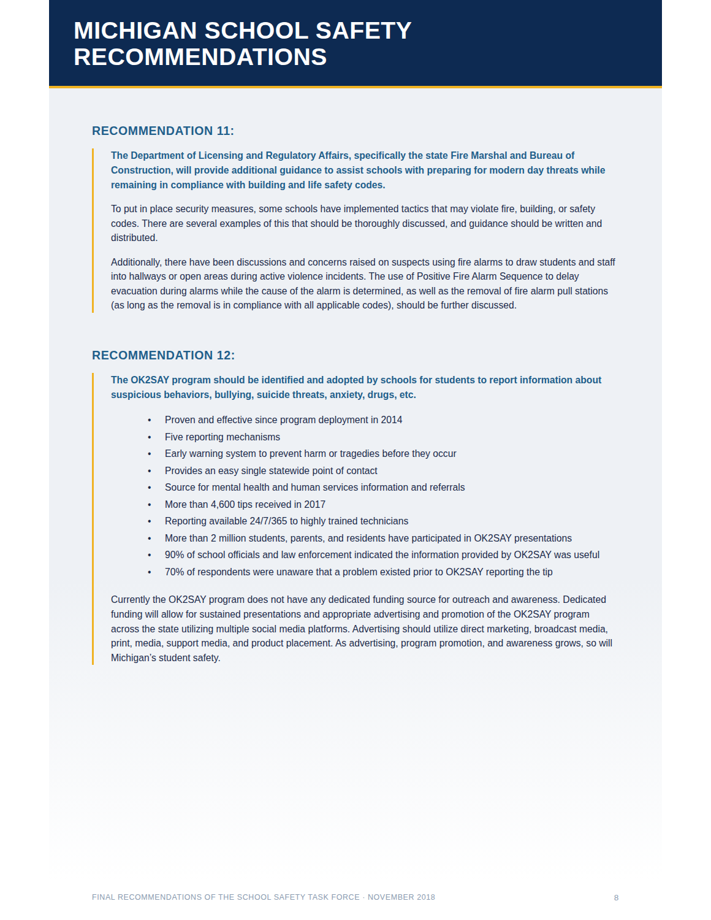MICHIGAN SCHOOL SAFETY RECOMMENDATIONS
RECOMMENDATION 11:
The Department of Licensing and Regulatory Affairs, specifically the state Fire Marshal and Bureau of Construction, will provide additional guidance to assist schools with preparing for modern day threats while remaining in compliance with building and life safety codes.
To put in place security measures, some schools have implemented tactics that may violate fire, building, or safety codes. There are several examples of this that should be thoroughly discussed, and guidance should be written and distributed.
Additionally, there have been discussions and concerns raised on suspects using fire alarms to draw students and staff into hallways or open areas during active violence incidents. The use of Positive Fire Alarm Sequence to delay evacuation during alarms while the cause of the alarm is determined, as well as the removal of fire alarm pull stations (as long as the removal is in compliance with all applicable codes), should be further discussed.
RECOMMENDATION 12:
The OK2SAY program should be identified and adopted by schools for students to report information about suspicious behaviors, bullying, suicide threats, anxiety, drugs, etc.
Proven and effective since program deployment in 2014
Five reporting mechanisms
Early warning system to prevent harm or tragedies before they occur
Provides an easy single statewide point of contact
Source for mental health and human services information and referrals
More than 4,600 tips received in 2017
Reporting available 24/7/365 to highly trained technicians
More than 2 million students, parents, and residents have participated in OK2SAY presentations
90% of school officials and law enforcement indicated the information provided by OK2SAY was useful
70% of respondents were unaware that a problem existed prior to OK2SAY reporting the tip
Currently the OK2SAY program does not have any dedicated funding source for outreach and awareness. Dedicated funding will allow for sustained presentations and appropriate advertising and promotion of the OK2SAY program across the state utilizing multiple social media platforms. Advertising should utilize direct marketing, broadcast media, print, media, support media, and product placement. As advertising, program promotion, and awareness grows, so will Michigan’s student safety.
FINAL RECOMMENDATIONS OF THE SCHOOL SAFETY TASK FORCE · NOVEMBER 2018 8